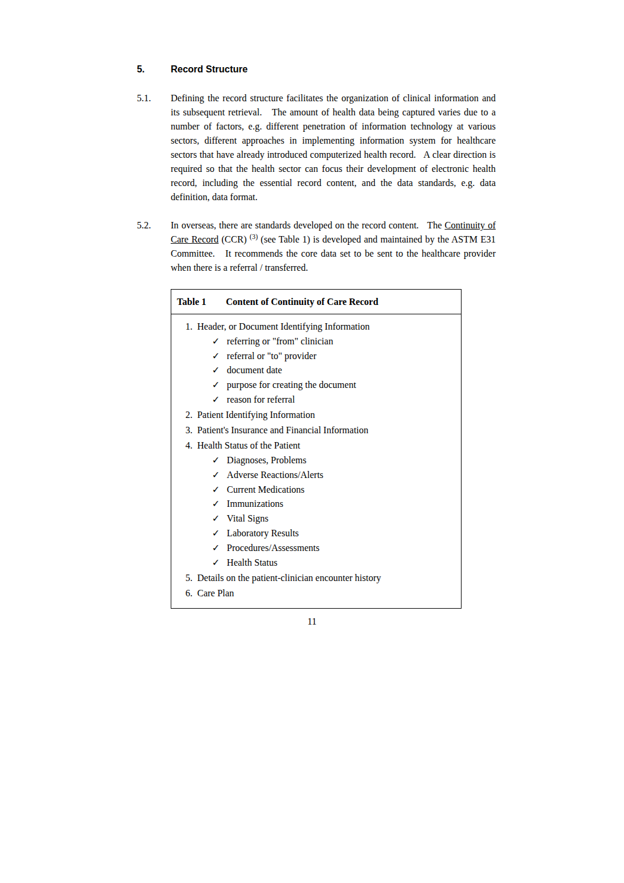5. Record Structure
5.1.
Defining the record structure facilitates the organization of clinical information and its subsequent retrieval. The amount of health data being captured varies due to a number of factors, e.g. different penetration of information technology at various sectors, different approaches in implementing information system for healthcare sectors that have already introduced computerized health record. A clear direction is required so that the health sector can focus their development of electronic health record, including the essential record content, and the data standards, e.g. data definition, data format.
5.2.
In overseas, there are standards developed on the record content. The Continuity of Care Record (CCR) (3) (see Table 1) is developed and maintained by the ASTM E31 Committee. It recommends the core data set to be sent to the healthcare provider when there is a referral / transferred.
Table 1 Content of Continuity of Care Record
Header, or Document Identifying Information
referring or "from" clinician
referral or "to" provider
document date
purpose for creating the document
reason for referral
Patient Identifying Information
Patient's Insurance and Financial Information
Health Status of the Patient
Diagnoses, Problems
Adverse Reactions/Alerts
Current Medications
Immunizations
Vital Signs
Laboratory Results
Procedures/Assessments
Health Status
Details on the patient-clinician encounter history
Care Plan
11